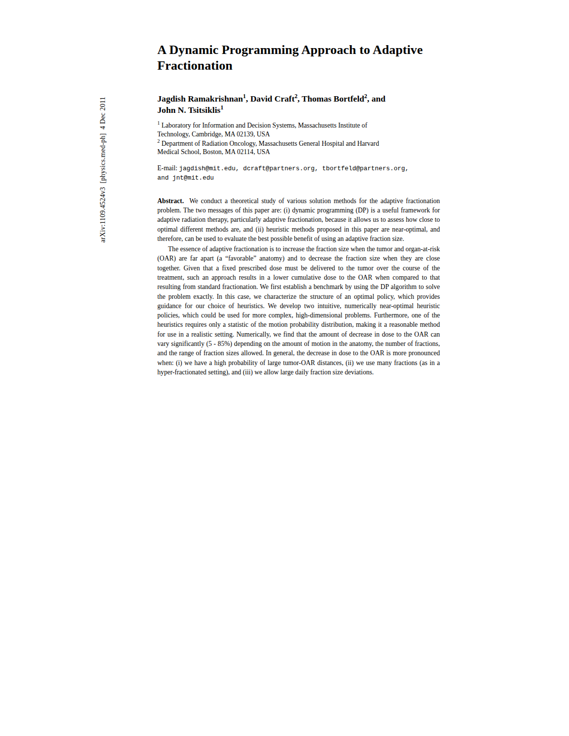arXiv:1109.4524v3 [physics.med-ph] 4 Dec 2011
A Dynamic Programming Approach to Adaptive
Fractionation
Jagdish Ramakrishnan1, David Craft2, Thomas Bortfeld2, and
John N. Tsitsiklis1
1 Laboratory for Information and Decision Systems, Massachusetts Institute of
Technology, Cambridge, MA 02139, USA
2 Department of Radiation Oncology, Massachusetts General Hospital and Harvard
Medical School, Boston, MA 02114, USA
E-mail: jagdish@mit.edu, dcraft@partners.org, tbortfeld@partners.org,
and jnt@mit.edu
Abstract. We conduct a theoretical study of various solution methods for the adaptive fractionation problem. The two messages of this paper are: (i) dynamic programming (DP) is a useful framework for adaptive radiation therapy, particularly adaptive fractionation, because it allows us to assess how close to optimal different methods are, and (ii) heuristic methods proposed in this paper are near-optimal, and therefore, can be used to evaluate the best possible benefit of using an adaptive fraction size.
The essence of adaptive fractionation is to increase the fraction size when the tumor and organ-at-risk (OAR) are far apart (a “favorable” anatomy) and to decrease the fraction size when they are close together. Given that a fixed prescribed dose must be delivered to the tumor over the course of the treatment, such an approach results in a lower cumulative dose to the OAR when compared to that resulting from standard fractionation. We first establish a benchmark by using the DP algorithm to solve the problem exactly. In this case, we characterize the structure of an optimal policy, which provides guidance for our choice of heuristics. We develop two intuitive, numerically near-optimal heuristic policies, which could be used for more complex, high-dimensional problems. Furthermore, one of the heuristics requires only a statistic of the motion probability distribution, making it a reasonable method for use in a realistic setting. Numerically, we find that the amount of decrease in dose to the OAR can vary significantly (5 - 85%) depending on the amount of motion in the anatomy, the number of fractions, and the range of fraction sizes allowed. In general, the decrease in dose to the OAR is more pronounced when: (i) we have a high probability of large tumor-OAR distances, (ii) we use many fractions (as in a hyper-fractionated setting), and (iii) we allow large daily fraction size deviations.